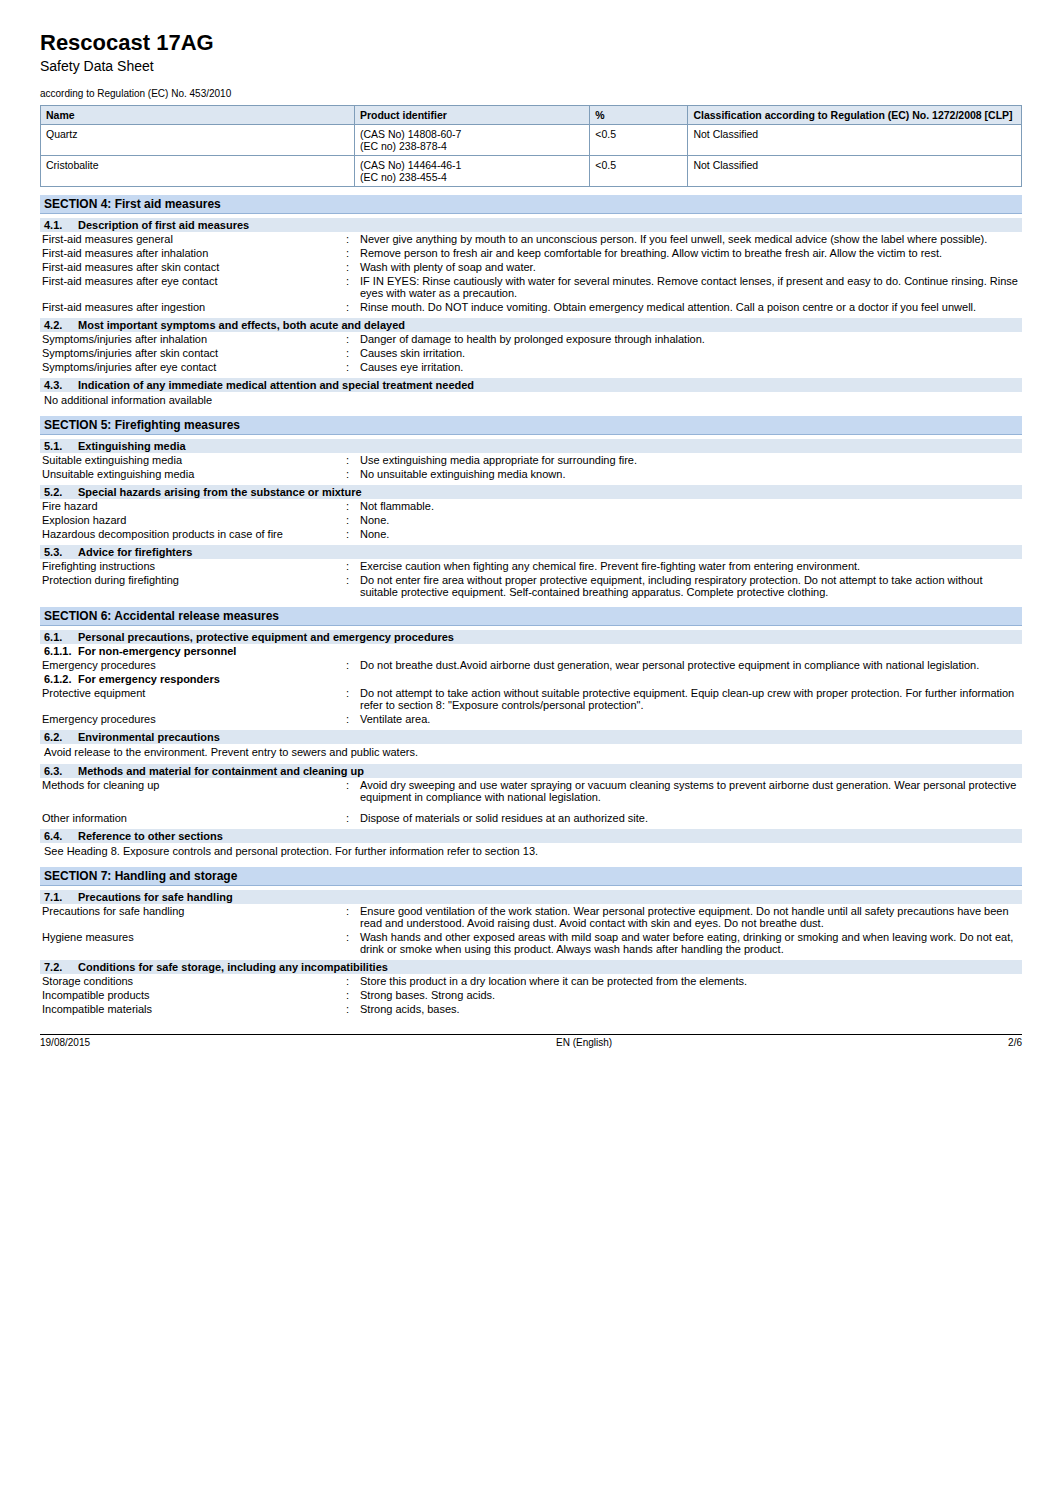Rescocast 17AG
Safety Data Sheet
according to Regulation (EC) No. 453/2010
| Name | Product identifier | % | Classification according to Regulation (EC) No. 1272/2008 [CLP] |
| --- | --- | --- | --- |
| Quartz | (CAS No) 14808-60-7 (EC no) 238-878-4 | <0.5 | Not Classified |
| Cristobalite | (CAS No) 14464-46-1 (EC no) 238-455-4 | <0.5 | Not Classified |
SECTION 4: First aid measures
4.1. Description of first aid measures
| First-aid measures general | : | Never give anything by mouth to an unconscious person. If you feel unwell, seek medical advice (show the label where possible). |
| First-aid measures after inhalation | : | Remove person to fresh air and keep comfortable for breathing. Allow victim to breathe fresh air. Allow the victim to rest. |
| First-aid measures after skin contact | : | Wash with plenty of soap and water. |
| First-aid measures after eye contact | : | IF IN EYES: Rinse cautiously with water for several minutes. Remove contact lenses, if present and easy to do. Continue rinsing. Rinse eyes with water as a precaution. |
| First-aid measures after ingestion | : | Rinse mouth. Do NOT induce vomiting. Obtain emergency medical attention. Call a poison centre or a doctor if you feel unwell. |
4.2. Most important symptoms and effects, both acute and delayed
| Symptoms/injuries after inhalation | : | Danger of damage to health by prolonged exposure through inhalation. |
| Symptoms/injuries after skin contact | : | Causes skin irritation. |
| Symptoms/injuries after eye contact | : | Causes eye irritation. |
4.3. Indication of any immediate medical attention and special treatment needed
No additional information available
SECTION 5: Firefighting measures
5.1. Extinguishing media
| Suitable extinguishing media | : | Use extinguishing media appropriate for surrounding fire. |
| Unsuitable extinguishing media | : | No unsuitable extinguishing media known. |
5.2. Special hazards arising from the substance or mixture
| Fire hazard | : | Not flammable. |
| Explosion hazard | : | None. |
| Hazardous decomposition products in case of fire | : | None. |
5.3. Advice for firefighters
| Firefighting instructions | : | Exercise caution when fighting any chemical fire. Prevent fire-fighting water from entering environment. |
| Protection during firefighting | : | Do not enter fire area without proper protective equipment, including respiratory protection. Do not attempt to take action without suitable protective equipment. Self-contained breathing apparatus. Complete protective clothing. |
SECTION 6: Accidental release measures
6.1. Personal precautions, protective equipment and emergency procedures
6.1.1. For non-emergency personnel
| Emergency procedures | : | Do not breathe dust.Avoid airborne dust generation, wear personal protective equipment in compliance with national legislation. |
6.1.2. For emergency responders
| Protective equipment | : | Do not attempt to take action without suitable protective equipment. Equip clean-up crew with proper protection. For further information refer to section 8: "Exposure controls/personal protection". |
| Emergency procedures | : | Ventilate area. |
6.2. Environmental precautions
Avoid release to the environment. Prevent entry to sewers and public waters.
6.3. Methods and material for containment and cleaning up
| Methods for cleaning up | : | Avoid dry sweeping and use water spraying or vacuum cleaning systems to prevent airborne dust generation. Wear personal protective equipment in compliance with national legislation. |
| Other information | : | Dispose of materials or solid residues at an authorized site. |
6.4. Reference to other sections
See Heading 8. Exposure controls and personal protection. For further information refer to section 13.
SECTION 7: Handling and storage
7.1. Precautions for safe handling
| Precautions for safe handling | : | Ensure good ventilation of the work station. Wear personal protective equipment. Do not handle until all safety precautions have been read and understood. Avoid raising dust. Avoid contact with skin and eyes. Do not breathe dust. |
| Hygiene measures | : | Wash hands and other exposed areas with mild soap and water before eating, drinking or smoking and when leaving work. Do not eat, drink or smoke when using this product. Always wash hands after handling the product. |
7.2. Conditions for safe storage, including any incompatibilities
| Storage conditions | : | Store this product in a dry location where it can be protected from the elements. |
| Incompatible products | : | Strong bases. Strong acids. |
| Incompatible materials | : | Strong acids, bases. |
19/08/2015 EN (English) 2/6